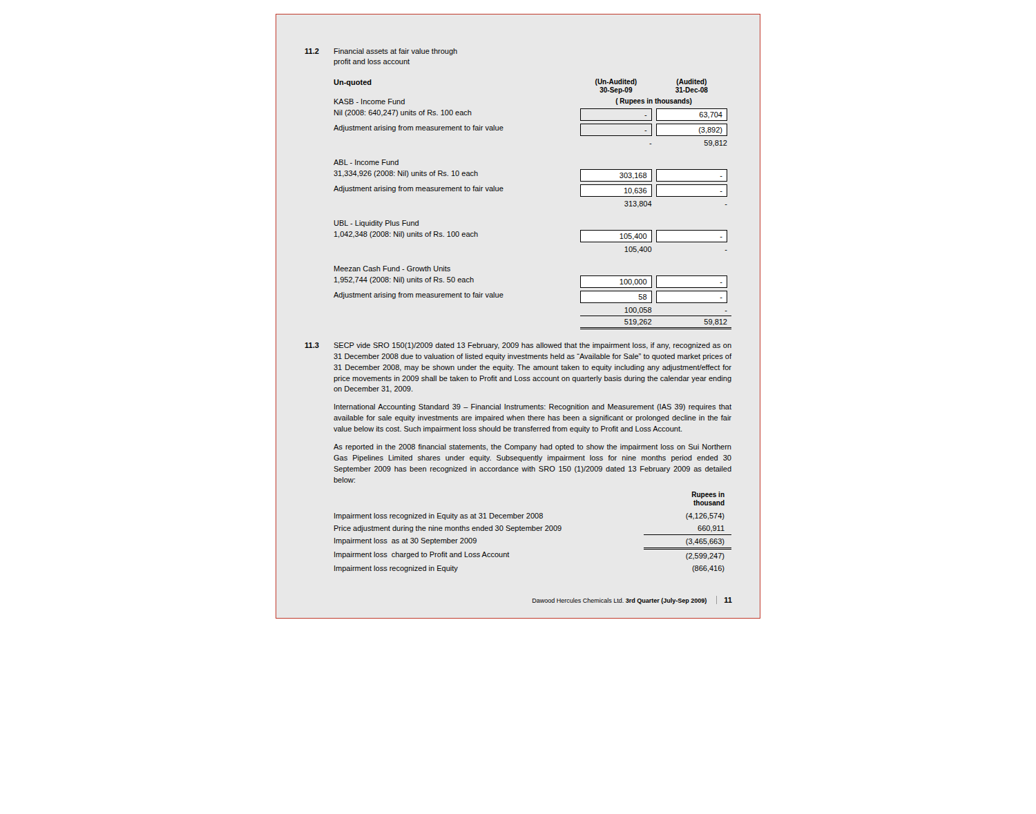| 11.2 | Financial assets at fair value through profit and loss account / Un-quoted / (Un-Audited) 30-Sep-09 / (Audited) 31-Dec-08 / / KASB - Income Fund / ( Rupees in thousands) / / Nil (2008: 640,247) units of Rs. 100 each / - / 63,704 / / Adjustment arising from measurement to fair value / - / (3,892) / / / - / 59,812 / / ABL - Income Fund / / / / 31,334,926 (2008: Nil) units of Rs. 10 each / 303,168 / - / / Adjustment arising from measurement to fair value / 10,636 / - / / / 313,804 / - / / UBL - Liquidity Plus Fund / / / / 1,042,348 (2008: Nil) units of Rs. 100 each / 105,400 / - / / / 105,400 / - / / Meezan Cash Fund - Growth Units / / / / 1,952,744 (2008: Nil) units of Rs. 50 each / 100,000 / - / / Adjustment arising from measurement to fair value / 58 / - / / / 100,058 / - / / / 519,262 / 59,812 / |
| 11.3 | SECP vide SRO 150(1)/2009 dated 13 February, 2009 has allowed that the impairment loss, if any, recognized as on 31 December 2008 due to valuation of listed equity investments held as “Available for Sale” to quoted market prices of 31 December 2008, may be shown under the equity. The amount taken to equity including any adjustment/effect for price movements in 2009 shall be taken to Profit and Loss account on quarterly basis during the calendar year ending on December 31, 2009. International Accounting Standard 39 – Financial Instruments: Recognition and Measurement (IAS 39) requires that available for sale equity investments are impaired when there has been a significant or prolonged decline in the fair value below its cost. Such impairment loss should be transferred from equity to Profit and Loss Account. As reported in the 2008 financial statements, the Company had opted to show the impairment loss on Sui Northern Gas Pipelines Limited shares under equity. Subsequently impairment loss for nine months period ended 30 September 2009 has been recognized in accordance with SRO 150 (1)/2009 dated 13 February 2009 as detailed below: / / Rupees in thousand / / Impairment loss recognized in Equity as at 31 December 2008 / (4,126,574) / / Price adjustment during the nine months ended 30 September 2009 / 660,911 / / Impairment loss as at 30 September 2009 / (3,465,663) / / Impairment loss charged to Profit and Loss Account / (2,599,247) / / Impairment loss recognized in Equity / (866,416) / |
Dawood Hercules Chemicals Ltd. 3rd Quarter (July-Sep 2009) 11